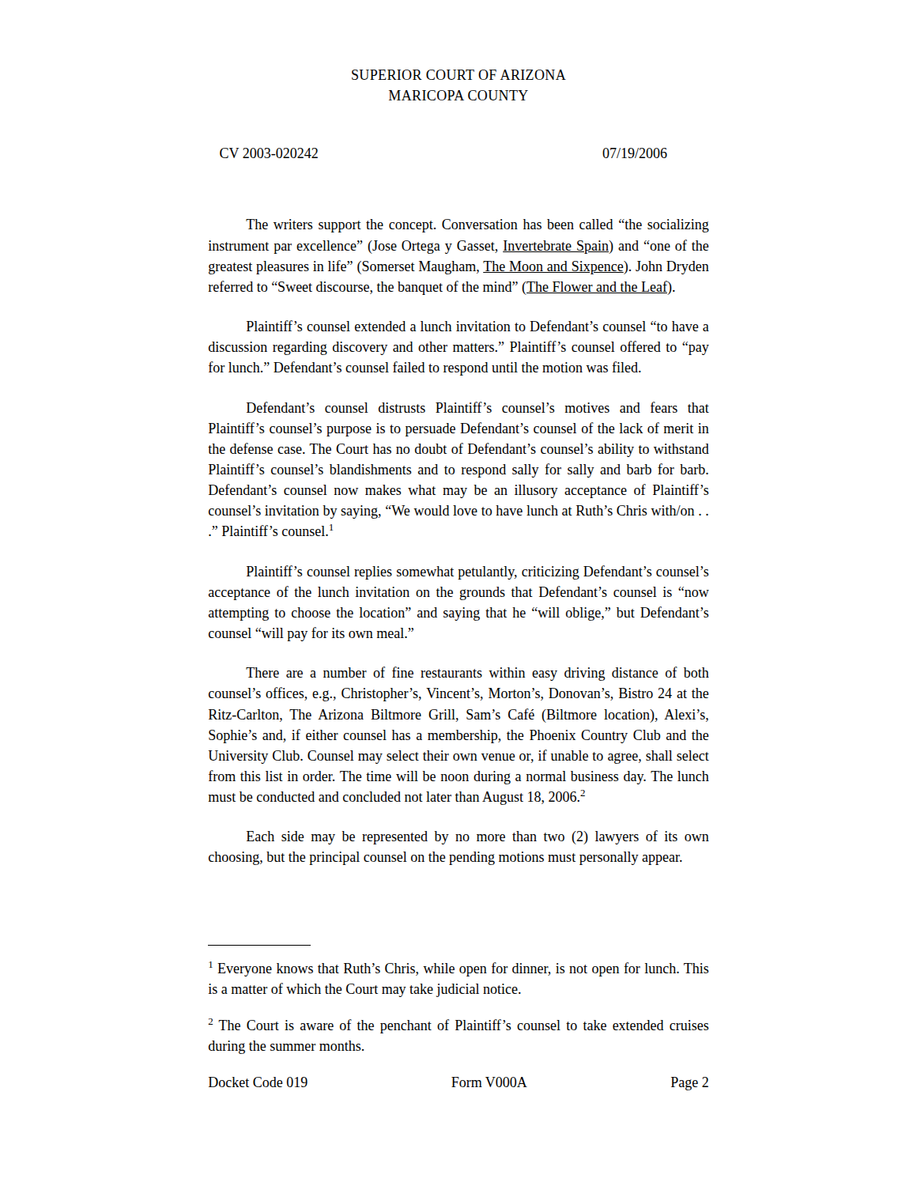SUPERIOR COURT OF ARIZONA
MARICOPA COUNTY
CV 2003-020242 07/19/2006
The writers support the concept. Conversation has been called “the socializing instrument par excellence” (Jose Ortega y Gasset, Invertebrate Spain) and “one of the greatest pleasures in life” (Somerset Maugham, The Moon and Sixpence). John Dryden referred to “Sweet discourse, the banquet of the mind” (The Flower and the Leaf).
Plaintiff’s counsel extended a lunch invitation to Defendant’s counsel “to have a discussion regarding discovery and other matters.” Plaintiff’s counsel offered to “pay for lunch.” Defendant’s counsel failed to respond until the motion was filed.
Defendant’s counsel distrusts Plaintiff’s counsel’s motives and fears that Plaintiff’s counsel’s purpose is to persuade Defendant’s counsel of the lack of merit in the defense case. The Court has no doubt of Defendant’s counsel’s ability to withstand Plaintiff’s counsel’s blandishments and to respond sally for sally and barb for barb. Defendant’s counsel now makes what may be an illusory acceptance of Plaintiff’s counsel’s invitation by saying, “We would love to have lunch at Ruth’s Chris with/on . . .” Plaintiff’s counsel.1
Plaintiff’s counsel replies somewhat petulantly, criticizing Defendant’s counsel’s acceptance of the lunch invitation on the grounds that Defendant’s counsel is “now attempting to choose the location” and saying that he “will oblige,” but Defendant’s counsel “will pay for its own meal.”
There are a number of fine restaurants within easy driving distance of both counsel’s offices, e.g., Christopher’s, Vincent’s, Morton’s, Donovan’s, Bistro 24 at the Ritz-Carlton, The Arizona Biltmore Grill, Sam’s Café (Biltmore location), Alexi’s, Sophie’s and, if either counsel has a membership, the Phoenix Country Club and the University Club. Counsel may select their own venue or, if unable to agree, shall select from this list in order. The time will be noon during a normal business day. The lunch must be conducted and concluded not later than August 18, 2006.2
Each side may be represented by no more than two (2) lawyers of its own choosing, but the principal counsel on the pending motions must personally appear.
1 Everyone knows that Ruth’s Chris, while open for dinner, is not open for lunch. This is a matter of which the Court may take judicial notice.
2 The Court is aware of the penchant of Plaintiff’s counsel to take extended cruises during the summer months.
Docket Code 019 Form V000A Page 2